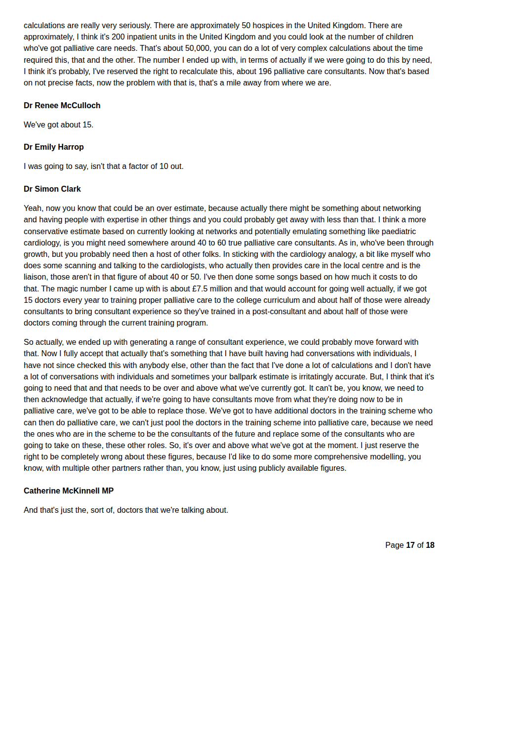calculations are really very seriously. There are approximately 50 hospices in the United Kingdom. There are approximately, I think it's 200 inpatient units in the United Kingdom and you could look at the number of children who've got palliative care needs. That's about 50,000, you can do a lot of very complex calculations about the time required this, that and the other. The number I ended up with, in terms of actually if we were going to do this by need, I think it's probably, I've reserved the right to recalculate this, about 196 palliative care consultants. Now that's based on not precise facts, now the problem with that is, that's a mile away from where we are.
Dr Renee McCulloch
We've got about 15.
Dr Emily Harrop
I was going to say, isn't that a factor of 10 out.
Dr Simon Clark
Yeah, now you know that could be an over estimate, because actually there might be something about networking and having people with expertise in other things and you could probably get away with less than that. I think a more conservative estimate based on currently looking at networks and potentially emulating something like paediatric cardiology, is you might need somewhere around 40 to 60 true palliative care consultants. As in, who've been through growth, but you probably need then a host of other folks. In sticking with the cardiology analogy, a bit like myself who does some scanning and talking to the cardiologists, who actually then provides care in the local centre and is the liaison, those aren't in that figure of about 40 or 50. I've then done some songs based on how much it costs to do that. The magic number I came up with is about £7.5 million and that would account for going well actually, if we got 15 doctors every year to training proper palliative care to the college curriculum and about half of those were already consultants to bring consultant experience so they've trained in a post-consultant and about half of those were doctors coming through the current training program.
So actually, we ended up with generating a range of consultant experience, we could probably move forward with that. Now I fully accept that actually that's something that I have built having had conversations with individuals, I have not since checked this with anybody else, other than the fact that I've done a lot of calculations and I don't have a lot of conversations with individuals and sometimes your ballpark estimate is irritatingly accurate. But, I think that it's going to need that and that needs to be over and above what we've currently got. It can't be, you know, we need to then acknowledge that actually, if we're going to have consultants move from what they're doing now to be in palliative care, we've got to be able to replace those. We've got to have additional doctors in the training scheme who can then do palliative care, we can't just pool the doctors in the training scheme into palliative care, because we need the ones who are in the scheme to be the consultants of the future and replace some of the consultants who are going to take on these, these other roles. So, it's over and above what we've got at the moment. I just reserve the right to be completely wrong about these figures, because I'd like to do some more comprehensive modelling, you know, with multiple other partners rather than, you know, just using publicly available figures.
Catherine McKinnell MP
And that's just the, sort of, doctors that we're talking about.
Page 17 of 18